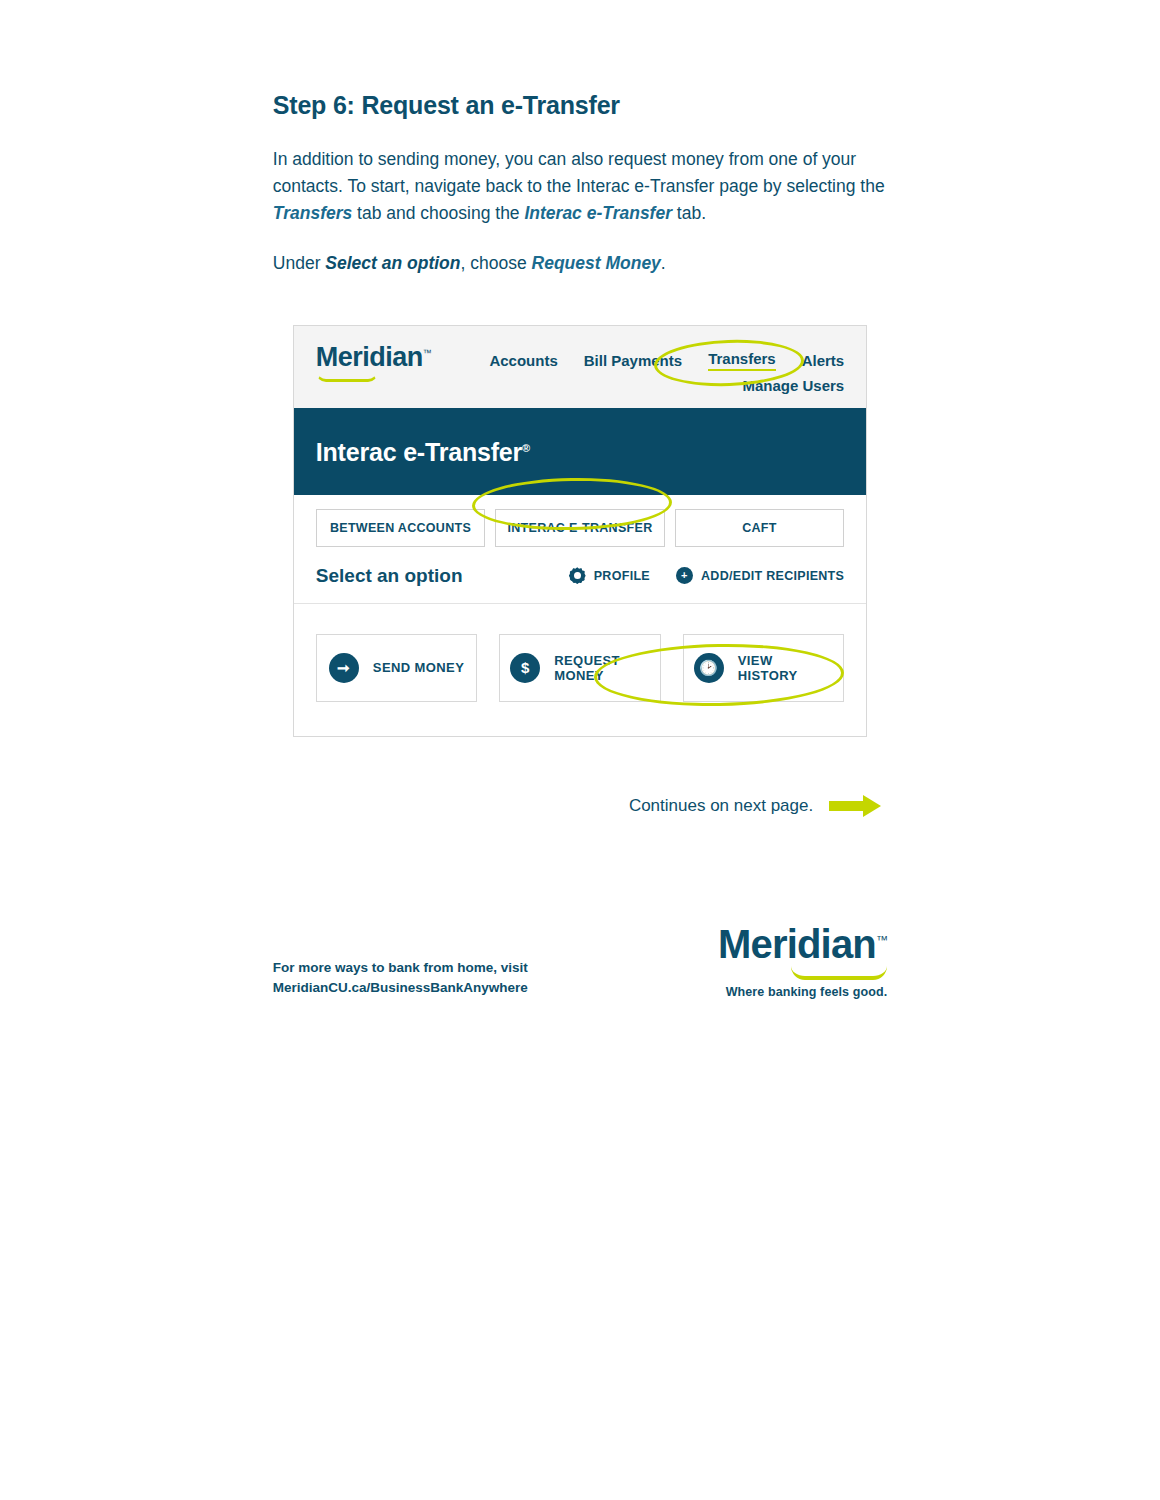Step 6: Request an e-Transfer
In addition to sending money, you can also request money from one of your contacts. To start, navigate back to the Interac e-Transfer page by selecting the Transfers tab and choosing the Interac e-Transfer tab.
Under Select an option, choose Request Money.
Meridian™
Accounts Bill Payments Transfers Alerts
Manage Users
Interac e-Transfer®
BETWEEN ACCOUNTS
INTERAC E-TRANSFER
CAFT
Select an option
PROFILE
+ADD/EDIT RECIPIENTS
➞SEND MONEY
$REQUEST MONEY
🕑VIEW HISTORY
Continues on next page.
For more ways to bank from home, visit
MeridianCU.ca/BusinessBankAnywhere
Meridian™
Where banking feels good.